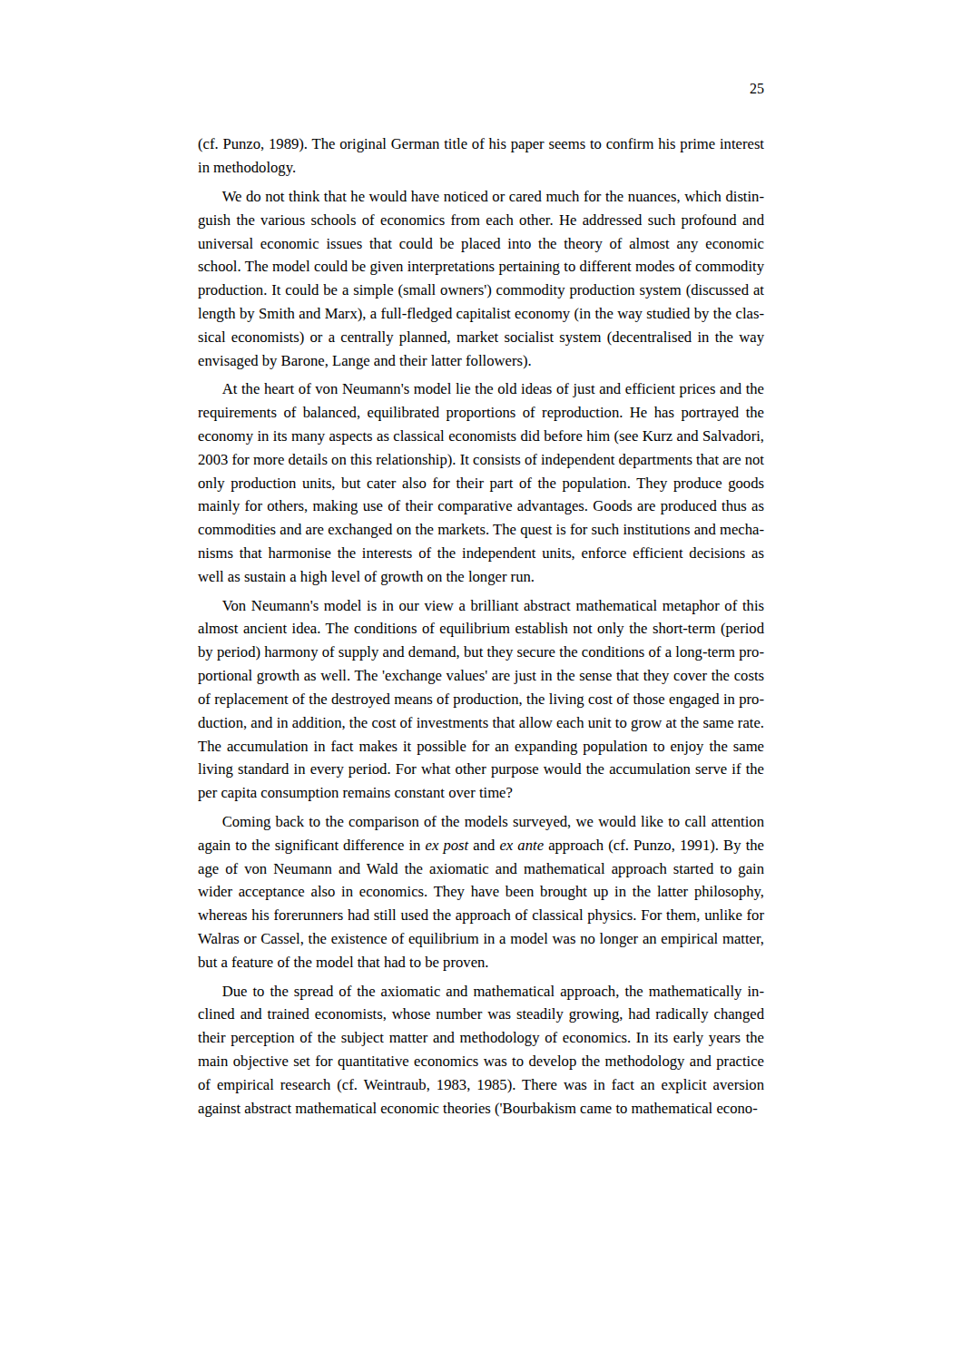25
(cf. Punzo, 1989). The original German title of his paper seems to confirm his prime interest in methodology.
We do not think that he would have noticed or cared much for the nuances, which distinguish the various schools of economics from each other. He addressed such profound and universal economic issues that could be placed into the theory of almost any economic school. The model could be given interpretations pertaining to different modes of commodity production. It could be a simple (small owners') commodity production system (discussed at length by Smith and Marx), a full-fledged capitalist economy (in the way studied by the classical economists) or a centrally planned, market socialist system (decentralised in the way envisaged by Barone, Lange and their latter followers).
At the heart of von Neumann's model lie the old ideas of just and efficient prices and the requirements of balanced, equilibrated proportions of reproduction. He has portrayed the economy in its many aspects as classical economists did before him (see Kurz and Salvadori, 2003 for more details on this relationship). It consists of independent departments that are not only production units, but cater also for their part of the population. They produce goods mainly for others, making use of their comparative advantages. Goods are produced thus as commodities and are exchanged on the markets. The quest is for such institutions and mechanisms that harmonise the interests of the independent units, enforce efficient decisions as well as sustain a high level of growth on the longer run.
Von Neumann's model is in our view a brilliant abstract mathematical metaphor of this almost ancient idea. The conditions of equilibrium establish not only the short-term (period by period) harmony of supply and demand, but they secure the conditions of a long-term proportional growth as well. The 'exchange values' are just in the sense that they cover the costs of replacement of the destroyed means of production, the living cost of those engaged in production, and in addition, the cost of investments that allow each unit to grow at the same rate. The accumulation in fact makes it possible for an expanding population to enjoy the same living standard in every period. For what other purpose would the accumulation serve if the per capita consumption remains constant over time?
Coming back to the comparison of the models surveyed, we would like to call attention again to the significant difference in ex post and ex ante approach (cf. Punzo, 1991). By the age of von Neumann and Wald the axiomatic and mathematical approach started to gain wider acceptance also in economics. They have been brought up in the latter philosophy, whereas his forerunners had still used the approach of classical physics. For them, unlike for Walras or Cassel, the existence of equilibrium in a model was no longer an empirical matter, but a feature of the model that had to be proven.
Due to the spread of the axiomatic and mathematical approach, the mathematically inclined and trained economists, whose number was steadily growing, had radically changed their perception of the subject matter and methodology of economics. In its early years the main objective set for quantitative economics was to develop the methodology and practice of empirical research (cf. Weintraub, 1983, 1985). There was in fact an explicit aversion against abstract mathematical economic theories ('Bourbakism came to mathematical econo-